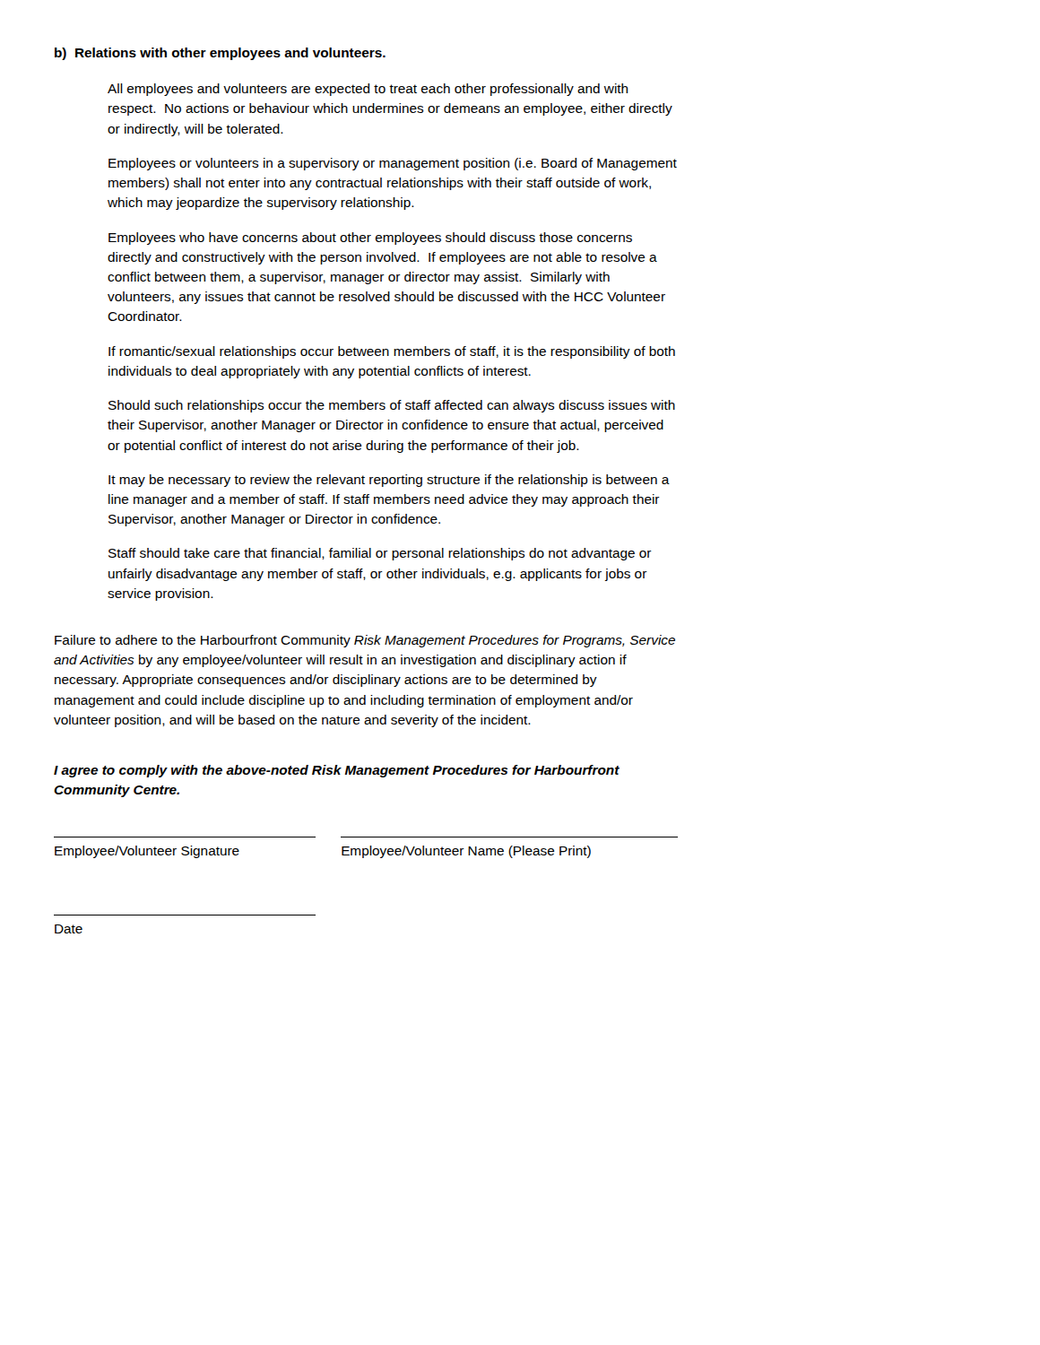b) Relations with other employees and volunteers.
All employees and volunteers are expected to treat each other professionally and with respect. No actions or behaviour which undermines or demeans an employee, either directly or indirectly, will be tolerated.
Employees or volunteers in a supervisory or management position (i.e. Board of Management members) shall not enter into any contractual relationships with their staff outside of work, which may jeopardize the supervisory relationship.
Employees who have concerns about other employees should discuss those concerns directly and constructively with the person involved. If employees are not able to resolve a conflict between them, a supervisor, manager or director may assist. Similarly with volunteers, any issues that cannot be resolved should be discussed with the HCC Volunteer Coordinator.
If romantic/sexual relationships occur between members of staff, it is the responsibility of both individuals to deal appropriately with any potential conflicts of interest.
Should such relationships occur the members of staff affected can always discuss issues with their Supervisor, another Manager or Director in confidence to ensure that actual, perceived or potential conflict of interest do not arise during the performance of their job.
It may be necessary to review the relevant reporting structure if the relationship is between a line manager and a member of staff. If staff members need advice they may approach their Supervisor, another Manager or Director in confidence.
Staff should take care that financial, familial or personal relationships do not advantage or unfairly disadvantage any member of staff, or other individuals, e.g. applicants for jobs or service provision.
Failure to adhere to the Harbourfront Community Risk Management Procedures for Programs, Service and Activities by any employee/volunteer will result in an investigation and disciplinary action if necessary. Appropriate consequences and/or disciplinary actions are to be determined by management and could include discipline up to and including termination of employment and/or volunteer position, and will be based on the nature and severity of the incident.
I agree to comply with the above-noted Risk Management Procedures for Harbourfront Community Centre.
| Employee/Volunteer Signature | | Employee/Volunteer Name (Please Print) |
Date